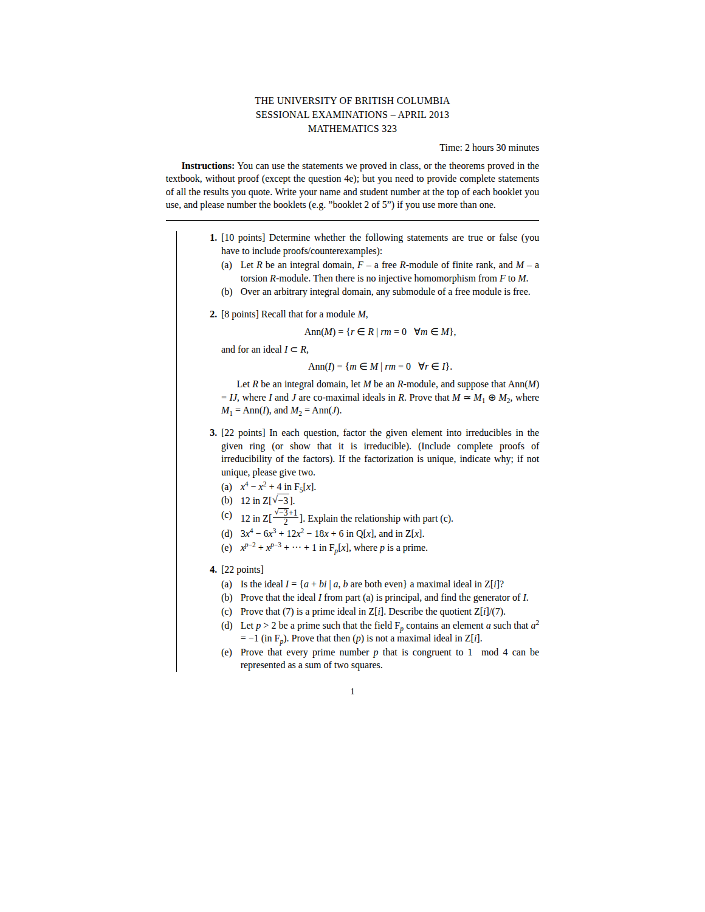THE UNIVERSITY OF BRITISH COLUMBIA
SESSIONAL EXAMINATIONS – APRIL 2013
MATHEMATICS 323
Time: 2 hours 30 minutes
Instructions: You can use the statements we proved in class, or the theorems proved in the textbook, without proof (except the question 4e); but you need to provide complete statements of all the results you quote. Write your name and student number at the top of each booklet you use, and please number the booklets (e.g. ”booklet 2 of 5”) if you use more than one.
1.
[10 points] Determine whether the following statements are true or false (you have to include proofs/counterexamples):
(a) Let R be an integral domain, F – a free R-module of finite rank, and M – a torsion R-module. Then there is no injective homomorphism from F to M.
(b) Over an arbitrary integral domain, any submodule of a free module is free.
2.
[8 points] Recall that for a module M,
Ann(M) = {r ∈ R | rm = 0 ∀m ∈ M},
and for an ideal I ⊂ R,
Ann(I) = {m ∈ M | rm = 0 ∀r ∈ I}.
Let R be an integral domain, let M be an R-module, and suppose that Ann(M) = IJ, where I and J are co-maximal ideals in R. Prove that M ≃ M1 ⊕ M2, where M1 = Ann(I), and M2 = Ann(J).
3.
[22 points] In each question, factor the given element into irreducibles in the given ring (or show that it is irreducible). (Include complete proofs of irreducibility of the factors). If the factorization is unique, indicate why; if not unique, please give two.
(a) x4 − x2 + 4 in F5[x].
(b) 12 in Z[−3].
(c) 12 in Z[−3+12]. Explain the relationship with part (c).
(d) 3x4 − 6x3 + 12x2 − 18x + 6 in Q[x], and in Z[x].
(e) xp−2 + xp−3 + ··· + 1 in Fp[x], where p is a prime.
4.
[22 points]
(a) Is the ideal I = {a + bi | a, b are both even} a maximal ideal in Z[i]?
(b) Prove that the ideal I from part (a) is principal, and find the generator of I.
(c) Prove that (7) is a prime ideal in Z[i]. Describe the quotient Z[i]/(7).
(d) Let p > 2 be a prime such that the field Fp contains an element a such that a2 = −1 (in Fp). Prove that then (p) is not a maximal ideal in Z[i].
(e) Prove that every prime number p that is congruent to 1 mod 4 can be represented as a sum of two squares.
1